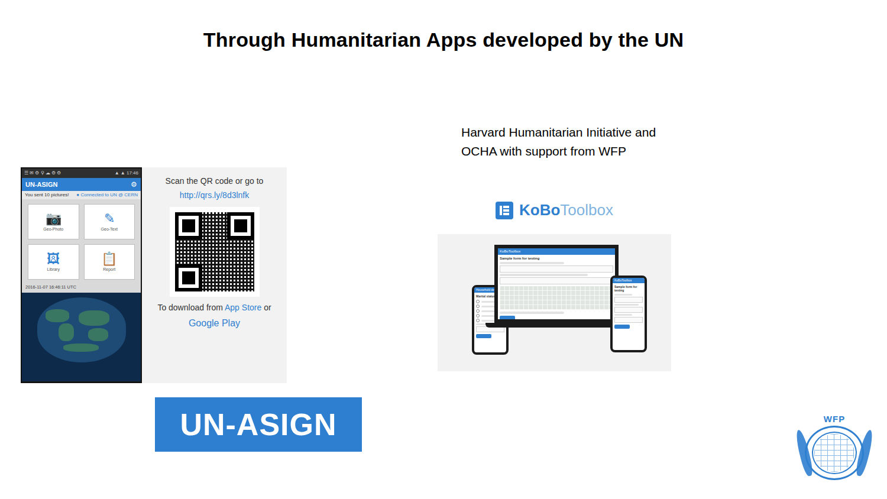Through Humanitarian Apps developed by the UN
Harvard Humanitarian Initiative and
OCHA with support from WFP
☰ ✉ ⚙ ⚲ ☁ ⚙ ⚙ ▲ ▲ 17:46
UN-ASIGN ⚙
You sent 10 pictures! ● Connected to UN @ CERN
📷
Geo-Photo
✎
Geo-Text
🖼
Library
📋
Report
2016-11-07 16:46:11 UTC
●awaiting airship stitch
Scan the QR code or go to
http://qrs.ly/8d3lnfk
To download from App Store or
Google Play
UN-ASIGN
KoBoToolbox
Household de…
Marital status
KoBoToolbox
Sample form for testing
KoBoToolbox
Sample form for testing
WFP